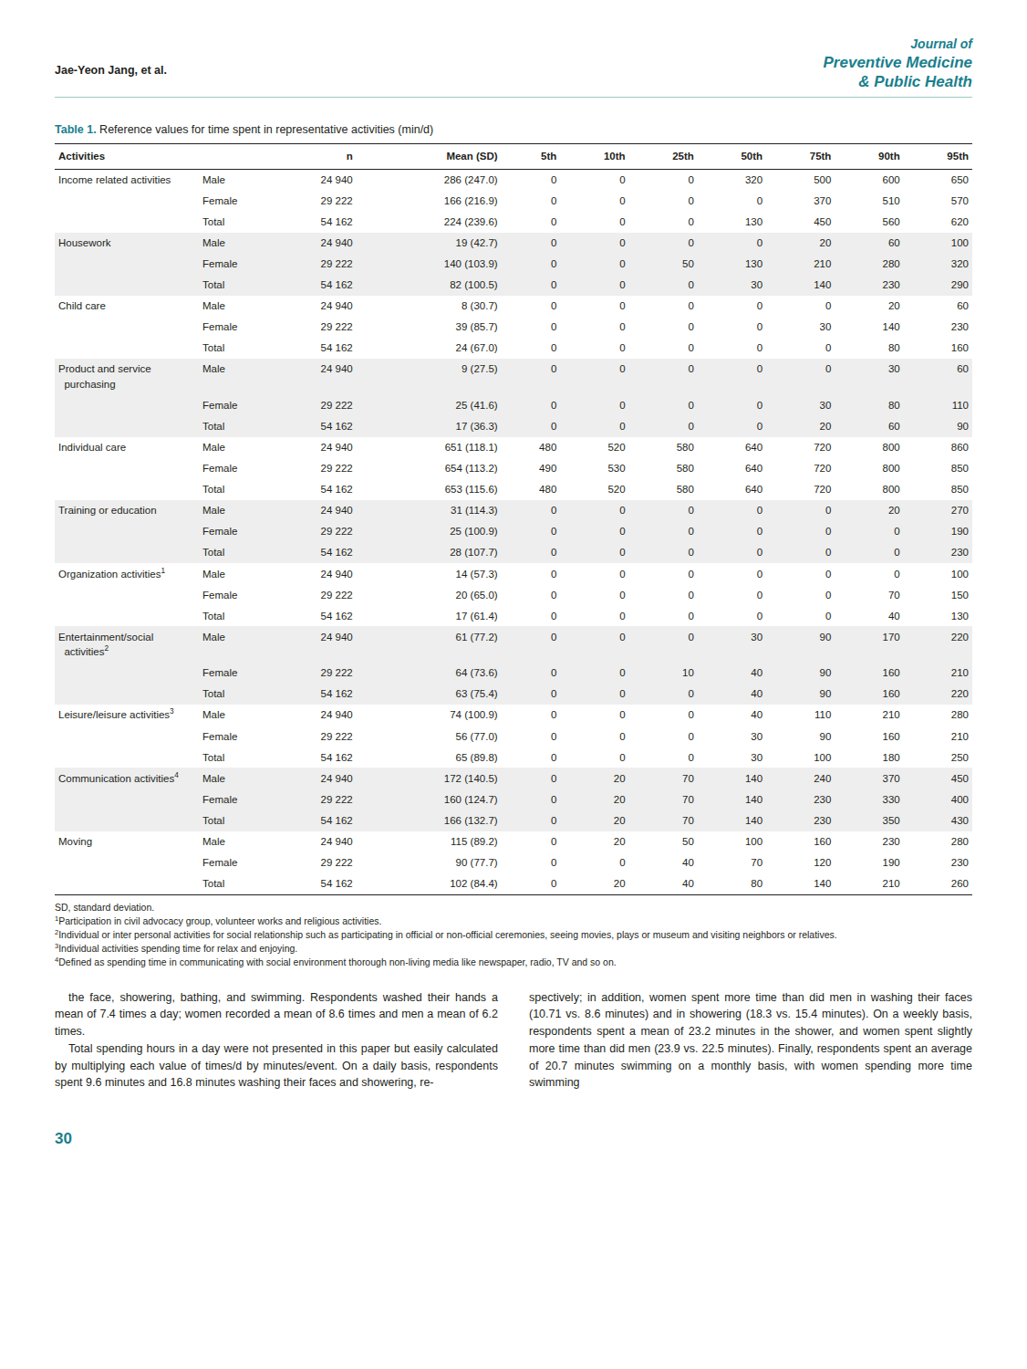Jae-Yeon Jang, et al.
Journal of Preventive Medicine & Public Health
Table 1. Reference values for time spent in representative activities (min/d)
| Activities | n | Mean (SD) | 5th | 10th | 25th | 50th | 75th | 90th | 95th |
| --- | --- | --- | --- | --- | --- | --- | --- | --- | --- |
| Income related activities | Male | 24 940 | 286 (247.0) | 0 | 0 | 0 | 320 | 500 | 600 | 650 |
| | Female | 29 222 | 166 (216.9) | 0 | 0 | 0 | 0 | 370 | 510 | 570 |
| | Total | 54 162 | 224 (239.6) | 0 | 0 | 0 | 130 | 450 | 560 | 620 |
| Housework | Male | 24 940 | 19 (42.7) | 0 | 0 | 0 | 0 | 20 | 60 | 100 |
| | Female | 29 222 | 140 (103.9) | 0 | 0 | 50 | 130 | 210 | 280 | 320 |
| | Total | 54 162 | 82 (100.5) | 0 | 0 | 0 | 30 | 140 | 230 | 290 |
| Child care | Male | 24 940 | 8 (30.7) | 0 | 0 | 0 | 0 | 0 | 20 | 60 |
| | Female | 29 222 | 39 (85.7) | 0 | 0 | 0 | 0 | 30 | 140 | 230 |
| | Total | 54 162 | 24 (67.0) | 0 | 0 | 0 | 0 | 0 | 80 | 160 |
| Product and service purchasing | Male | 24 940 | 9 (27.5) | 0 | 0 | 0 | 0 | 0 | 30 | 60 |
| | Female | 29 222 | 25 (41.6) | 0 | 0 | 0 | 0 | 30 | 80 | 110 |
| | Total | 54 162 | 17 (36.3) | 0 | 0 | 0 | 0 | 20 | 60 | 90 |
| Individual care | Male | 24 940 | 651 (118.1) | 480 | 520 | 580 | 640 | 720 | 800 | 860 |
| | Female | 29 222 | 654 (113.2) | 490 | 530 | 580 | 640 | 720 | 800 | 850 |
| | Total | 54 162 | 653 (115.6) | 480 | 520 | 580 | 640 | 720 | 800 | 850 |
| Training or education | Male | 24 940 | 31 (114.3) | 0 | 0 | 0 | 0 | 0 | 20 | 270 |
| | Female | 29 222 | 25 (100.9) | 0 | 0 | 0 | 0 | 0 | 0 | 190 |
| | Total | 54 162 | 28 (107.7) | 0 | 0 | 0 | 0 | 0 | 0 | 230 |
| Organization activities 1 | Male | 24 940 | 14 (57.3) | 0 | 0 | 0 | 0 | 0 | 0 | 100 |
| | Female | 29 222 | 20 (65.0) | 0 | 0 | 0 | 0 | 0 | 70 | 150 |
| | Total | 54 162 | 17 (61.4) | 0 | 0 | 0 | 0 | 0 | 40 | 130 |
| Entertainment/social activities 2 | Male | 24 940 | 61 (77.2) | 0 | 0 | 0 | 30 | 90 | 170 | 220 |
| | Female | 29 222 | 64 (73.6) | 0 | 0 | 10 | 40 | 90 | 160 | 210 |
| | Total | 54 162 | 63 (75.4) | 0 | 0 | 0 | 40 | 90 | 160 | 220 |
| Leisure/leisure activities 3 | Male | 24 940 | 74 (100.9) | 0 | 0 | 0 | 40 | 110 | 210 | 280 |
| | Female | 29 222 | 56 (77.0) | 0 | 0 | 0 | 30 | 90 | 160 | 210 |
| | Total | 54 162 | 65 (89.8) | 0 | 0 | 0 | 30 | 100 | 180 | 250 |
| Communication activities 4 | Male | 24 940 | 172 (140.5) | 0 | 20 | 70 | 140 | 240 | 370 | 450 |
| | Female | 29 222 | 160 (124.7) | 0 | 20 | 70 | 140 | 230 | 330 | 400 |
| | Total | 54 162 | 166 (132.7) | 0 | 20 | 70 | 140 | 230 | 350 | 430 |
| Moving | Male | 24 940 | 115 (89.2) | 0 | 20 | 50 | 100 | 160 | 230 | 280 |
| | Female | 29 222 | 90 (77.7) | 0 | 0 | 40 | 70 | 120 | 190 | 230 |
| | Total | 54 162 | 102 (84.4) | 0 | 20 | 40 | 80 | 140 | 210 | 260 |
SD, standard deviation.
1Participation in civil advocacy group, volunteer works and religious activities.
2Individual or inter personal activities for social relationship such as participating in official or non-official ceremonies, seeing movies, plays or museum and visiting neighbors or relatives.
3Individual activities spending time for relax and enjoying.
4Defined as spending time in communicating with social environment thorough non-living media like newspaper, radio, TV and so on.
the face, showering, bathing, and swimming. Respondents washed their hands a mean of 7.4 times a day; women recorded a mean of 8.6 times and men a mean of 6.2 times.
Total spending hours in a day were not presented in this paper but easily calculated by multiplying each value of times/d by minutes/event. On a daily basis, respondents spent 9.6 minutes and 16.8 minutes washing their faces and showering, re-
spectively; in addition, women spent more time than did men in washing their faces (10.71 vs. 8.6 minutes) and in showering (18.3 vs. 15.4 minutes). On a weekly basis, respondents spent a mean of 23.2 minutes in the shower, and women spent slightly more time than did men (23.9 vs. 22.5 minutes). Finally, respondents spent an average of 20.7 minutes swimming on a monthly basis, with women spending more time swimming
30